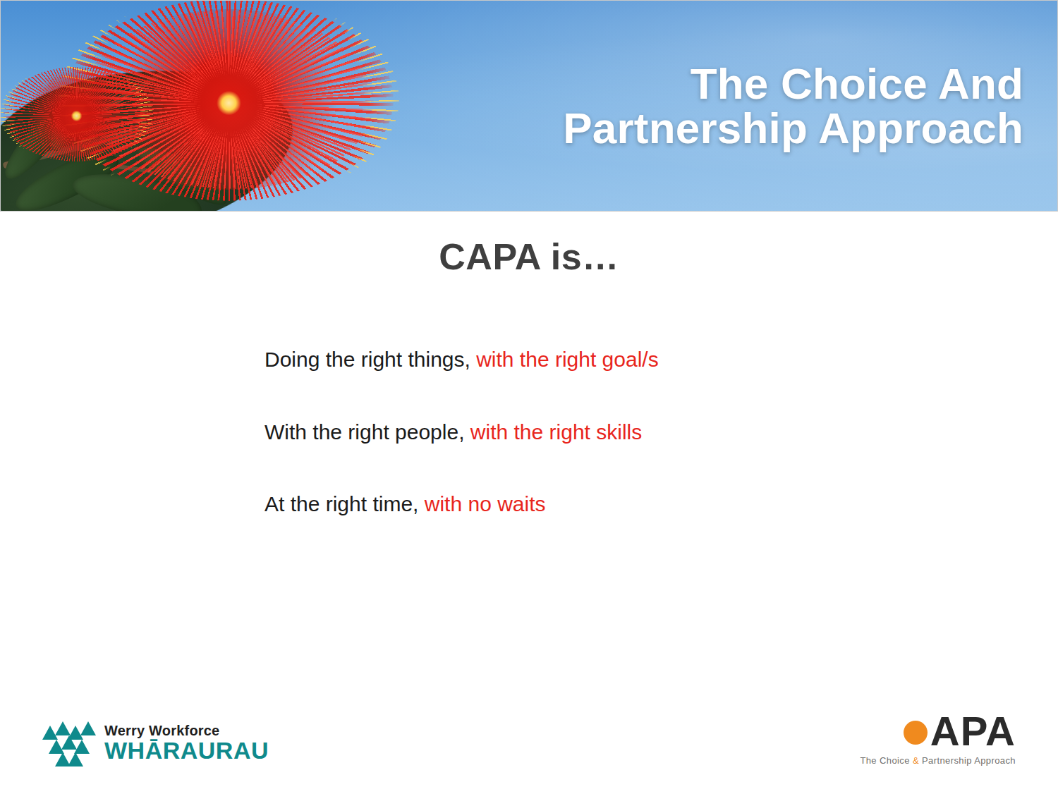The Choice And Partnership Approach
CAPA is…
Doing the right things, with the right goal/s
With the right people, with the right skills
At the right time, with no waits
Werry Workforce
WHĀRAURAU
APA
The Choice & Partnership Approach